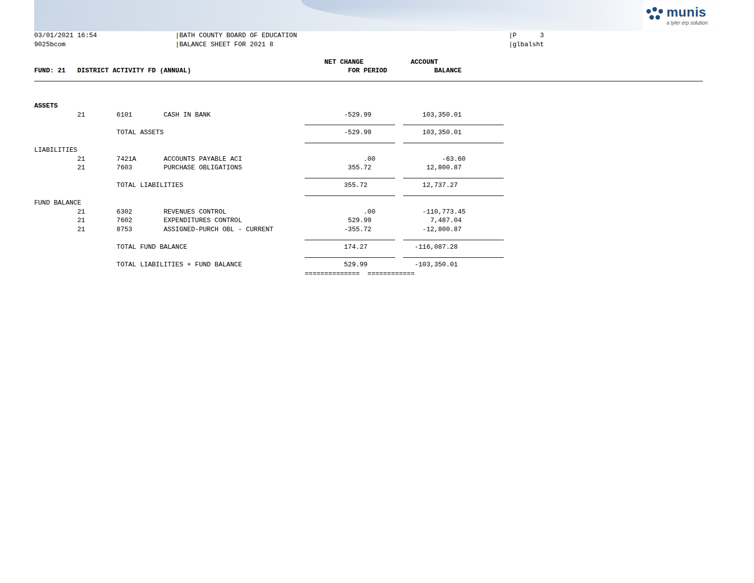munis
a tyler erp solution
03/01/2021 16:54                    |BATH COUNTY BOARD OF EDUCATION                                                      |P      3
9025bcom                            |BALANCE SHEET FOR 2021 8                                                            |glbalsht

                                                                          NET CHANGE            ACCOUNT
FUND: 21   DISTRICT ACTIVITY FD (ANNUAL)                                        FOR PERIOD            BALANCE



ASSETS
           21        6101        CASH IN BANK                                  -529.99             103,350.01
                                                                       
                     TOTAL ASSETS                                              -529.99             103,350.01
                                                                       
LIABILITIES
           21        7421A       ACCOUNTS PAYABLE ACI                               .00                 -63.60
           21        7603        PURCHASE OBLIGATIONS                           355.72              12,800.87
                                                                       
                     TOTAL LIABILITIES                                         355.72              12,737.27
                                                                       
FUND BALANCE
           21        6302        REVENUES CONTROL                                   .00            -110,773.45
           21        7602        EXPENDITURES CONTROL                           529.99               7,487.04
           21        8753        ASSIGNED-PURCH OBL - CURRENT                  -355.72             -12,800.87
                                                                       
                     TOTAL FUND BALANCE                                        174.27            -116,087.28
                                                                       
                     TOTAL LIABILITIES + FUND BALANCE                          529.99            -103,350.01
                                                                     ==============  ============